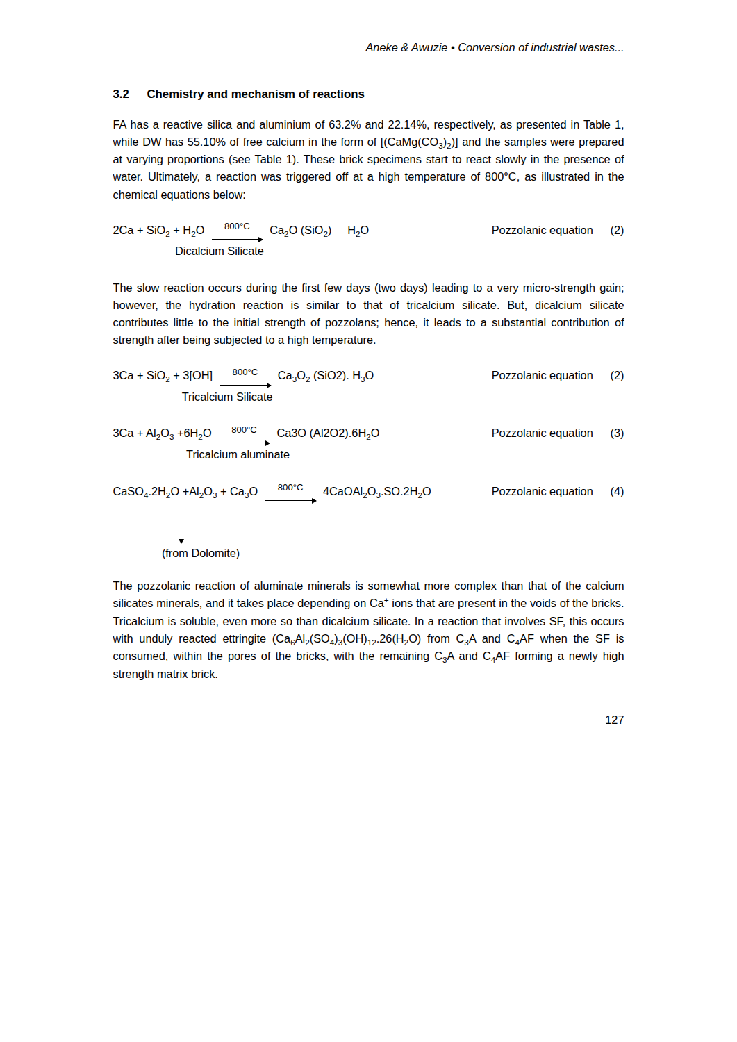Aneke & Awuzie • Conversion of industrial wastes...
3.2 Chemistry and mechanism of reactions
FA has a reactive silica and aluminium of 63.2% and 22.14%, respectively, as presented in Table 1, while DW has 55.10% of free calcium in the form of [(CaMg(CO3)2)] and the samples were prepared at varying proportions (see Table 1). These brick specimens start to react slowly in the presence of water. Ultimately, a reaction was triggered off at a high temperature of 800°C, as illustrated in the chemical equations below:
2Ca + SiO2 + H2O 800°C Ca2O (SiO2) H2O Dicalcium Silicate
Pozzolanic equation
(2)
The slow reaction occurs during the first few days (two days) leading to a very micro-strength gain; however, the hydration reaction is similar to that of tricalcium silicate. But, dicalcium silicate contributes little to the initial strength of pozzolans; hence, it leads to a substantial contribution of strength after being subjected to a high temperature.
3Ca + SiO2 + 3[OH] 800°C Ca3O2 (SiO2). H3O Tricalcium Silicate
Pozzolanic equation
(2)
3Ca + Al2O3 +6H2O 800°C Ca3O (Al2O2).6H2O Tricalcium aluminate
Pozzolanic equation
(3)
CaSO4.2H2O +Al2O3 + Ca3O 800°C 4CaOAl2O3.SO.2H2O
Pozzolanic equation
(4)
(from Dolomite)
The pozzolanic reaction of aluminate minerals is somewhat more complex than that of the calcium silicates minerals, and it takes place depending on Ca+ ions that are present in the voids of the bricks. Tricalcium is soluble, even more so than dicalcium silicate. In a reaction that involves SF, this occurs with unduly reacted ettringite (Ca6Al2(SO4)3(OH)12.26(H2O) from C3A and C4AF when the SF is consumed, within the pores of the bricks, with the remaining C3A and C4AF forming a newly high strength matrix brick.
127